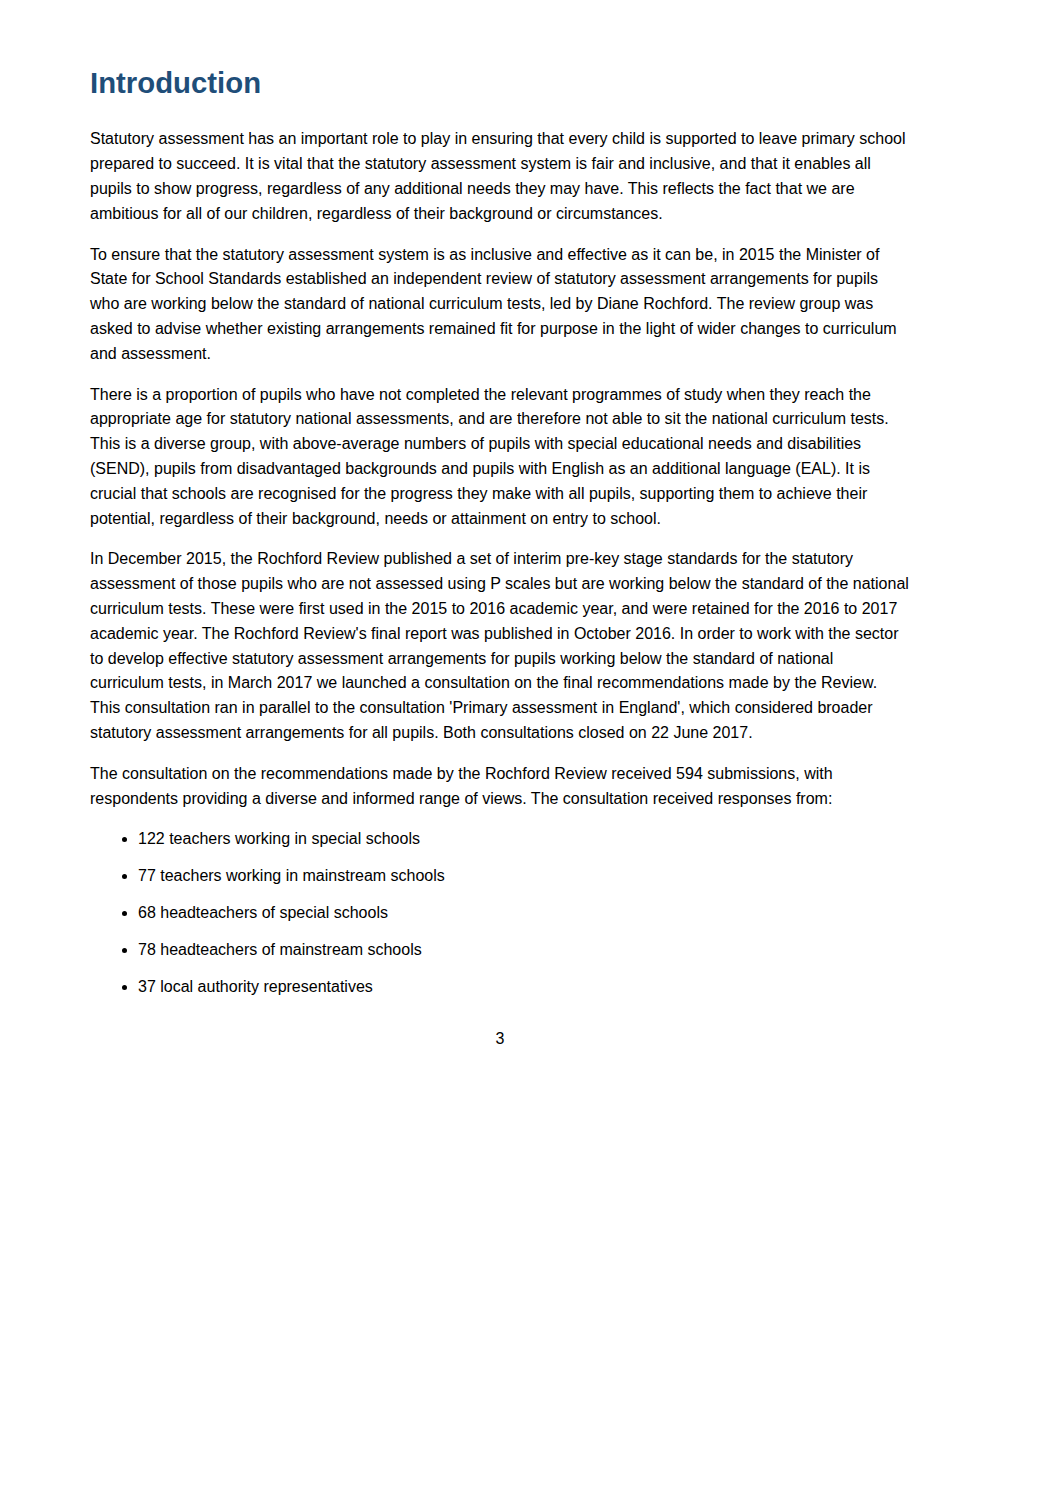Introduction
Statutory assessment has an important role to play in ensuring that every child is supported to leave primary school prepared to succeed. It is vital that the statutory assessment system is fair and inclusive, and that it enables all pupils to show progress, regardless of any additional needs they may have. This reflects the fact that we are ambitious for all of our children, regardless of their background or circumstances.
To ensure that the statutory assessment system is as inclusive and effective as it can be, in 2015 the Minister of State for School Standards established an independent review of statutory assessment arrangements for pupils who are working below the standard of national curriculum tests, led by Diane Rochford. The review group was asked to advise whether existing arrangements remained fit for purpose in the light of wider changes to curriculum and assessment.
There is a proportion of pupils who have not completed the relevant programmes of study when they reach the appropriate age for statutory national assessments, and are therefore not able to sit the national curriculum tests. This is a diverse group, with above-average numbers of pupils with special educational needs and disabilities (SEND), pupils from disadvantaged backgrounds and pupils with English as an additional language (EAL). It is crucial that schools are recognised for the progress they make with all pupils, supporting them to achieve their potential, regardless of their background, needs or attainment on entry to school.
In December 2015, the Rochford Review published a set of interim pre-key stage standards for the statutory assessment of those pupils who are not assessed using P scales but are working below the standard of the national curriculum tests. These were first used in the 2015 to 2016 academic year, and were retained for the 2016 to 2017 academic year. The Rochford Review's final report was published in October 2016. In order to work with the sector to develop effective statutory assessment arrangements for pupils working below the standard of national curriculum tests, in March 2017 we launched a consultation on the final recommendations made by the Review. This consultation ran in parallel to the consultation 'Primary assessment in England', which considered broader statutory assessment arrangements for all pupils. Both consultations closed on 22 June 2017.
The consultation on the recommendations made by the Rochford Review received 594 submissions, with respondents providing a diverse and informed range of views. The consultation received responses from:
122 teachers working in special schools
77 teachers working in mainstream schools
68 headteachers of special schools
78 headteachers of mainstream schools
37 local authority representatives
3